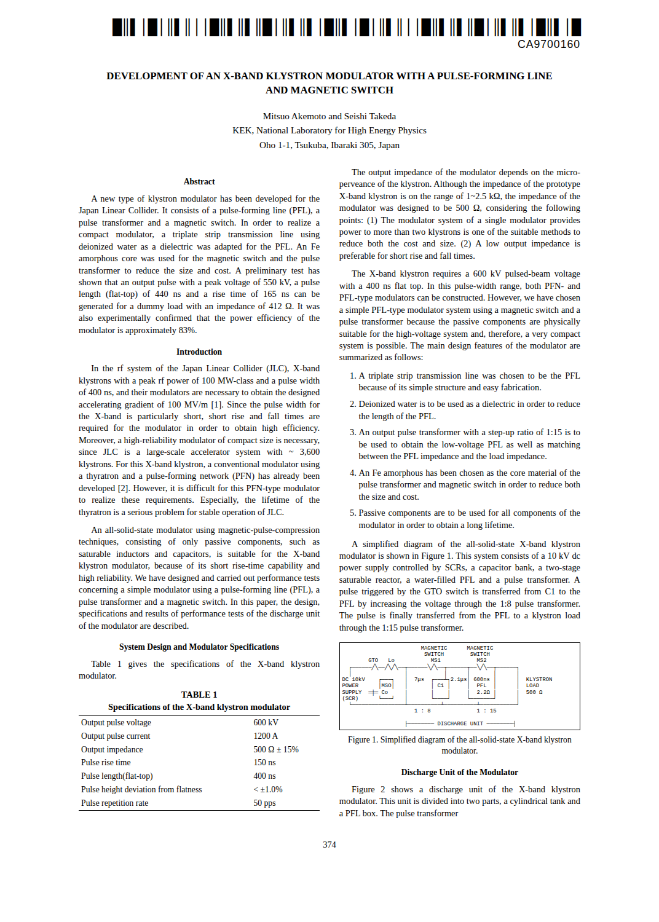█║▌│█│║▌║││█║▌║▌║█│║▌║▌│█║▌│█│║▌║││█║▌║▌║█│║▌║▌│█║▌│█
CA9700160
Development of an X-Band Klystron Modulator with a Pulse-Forming Line
and Magnetic Switch
Mitsuo Akemoto and Seishi Takeda
KEK, National Laboratory for High Energy Physics
Oho 1-1, Tsukuba, Ibaraki 305, Japan
Abstract
A new type of klystron modulator has been developed for the Japan Linear Collider. It consists of a pulse-forming line (PFL), a pulse transformer and a magnetic switch. In order to realize a compact modulator, a triplate strip transmission line using deionized water as a dielectric was adapted for the PFL. An Fe amorphous core was used for the magnetic switch and the pulse transformer to reduce the size and cost. A preliminary test has shown that an output pulse with a peak voltage of 550 kV, a pulse length (flat-top) of 440 ns and a rise time of 165 ns can be generated for a dummy load with an impedance of 412 Ω. It was also experimentally confirmed that the power efficiency of the modulator is approximately 83%.
Introduction
In the rf system of the Japan Linear Collider (JLC), X-band klystrons with a peak rf power of 100 MW-class and a pulse width of 400 ns, and their modulators are necessary to obtain the designed accelerating gradient of 100 MV/m [1]. Since the pulse width for the X-band is particularly short, short rise and fall times are required for the modulator in order to obtain high efficiency. Moreover, a high-reliability modulator of compact size is necessary, since JLC is a large-scale accelerator system with ~ 3,600 klystrons. For this X-band klystron, a conventional modulator using a thyratron and a pulse-forming network (PFN) has already been developed [2]. However, it is difficult for this PFN-type modulator to realize these requirements. Especially, the lifetime of the thyratron is a serious problem for stable operation of JLC.
An all-solid-state modulator using magnetic-pulse-compression techniques, consisting of only passive components, such as saturable inductors and capacitors, is suitable for the X-band klystron modulator, because of its short rise-time capability and high reliability. We have designed and carried out performance tests concerning a simple modulator using a pulse-forming line (PFL), a pulse transformer and a magnetic switch. In this paper, the design, specifications and results of performance tests of the discharge unit of the modulator are described.
System Design and Modulator Specifications
Table 1 gives the specifications of the X-band klystron modulator.
TABLE 1
Specifications of the X-band klystron modulator
| Output pulse voltage | 600 kV |
| Output pulse current | 1200 A |
| Output impedance | 500 Ω ± 15% |
| Pulse rise time | 150 ns |
| Pulse length(flat-top) | 400 ns |
| Pulse height deviation from flatness | < ±1.0% |
| Pulse repetition rate | 50 pps |
The output impedance of the modulator depends on the micro-perveance of the klystron. Although the impedance of the prototype X-band klystron is on the range of 1~2.5 kΩ, the impedance of the modulator was designed to be 500 Ω, considering the following points: (1) The modulator system of a single modulator provides power to more than two klystrons is one of the suitable methods to reduce both the cost and size. (2) A low output impedance is preferable for short rise and fall times.
The X-band klystron requires a 600 kV pulsed-beam voltage with a 400 ns flat top. In this pulse-width range, both PFN- and PFL-type modulators can be constructed. However, we have chosen a simple PFL-type modulator system using a magnetic switch and a pulse transformer because the passive components are physically suitable for the high-voltage system and, therefore, a very compact system is possible. The main design features of the modulator are summarized as follows:
A triplate strip transmission line was chosen to be the PFL because of its simple structure and easy fabrication.
Deionized water is to be used as a dielectric in order to reduce the length of the PFL.
An output pulse transformer with a step-up ratio of 1:15 is to be used to obtain the low-voltage PFL as well as matching between the PFL impedance and the load impedance.
An Fe amorphous has been chosen as the core material of the pulse transformer and magnetic switch in order to reduce both the size and cost.
Passive components are to be used for all components of the modulator in order to obtain a long lifetime.
A simplified diagram of the all-solid-state X-band klystron modulator is shown in Figure 1. This system consists of a 10 kV dc power supply controlled by SCRs, a capacitor bank, a two-stage saturable reactor, a water-filled PFL and a pulse transformer. A pulse triggered by the GTO switch is transferred from C1 to the PFL by increasing the voltage through the 1:8 pulse transformer. The pulse is finally transferred from the PFL to a klystron load through the 1:15 pulse transformer.
MAGNETIC MAGNETIC SWITCH SWITCH GTO Lo MS1 MS2 ┌──────╱╲──╱╲╱╲──┬──────╲╱╲──┬──────┬──╲╱╲──┬──────┐ │ │ │ │ │ │ DC 10kV ┌───┐ │ 7μs ┌───┴┐2.1μs│ 600ns │ │ KLYSTRON POWER │MSO│ │ │ C1 │ │ PFL │ │ LOAD SUPPLY ═╪═ Co │ │ │ │ 2.2Ω │ │ 500 Ω (SCR) └───┘ │ └────┘ └───────┘ │ └────────────────┴──────────┴──────────┴───────────┘ 1 : 8 1 : 15 ├──────── DISCHARGE UNIT ────────┤
Figure 1. Simplified diagram of the all-solid-state X-band klystron modulator.
Discharge Unit of the Modulator
Figure 2 shows a discharge unit of the X-band klystron modulator. This unit is divided into two parts, a cylindrical tank and a PFL box. The pulse transformer
374